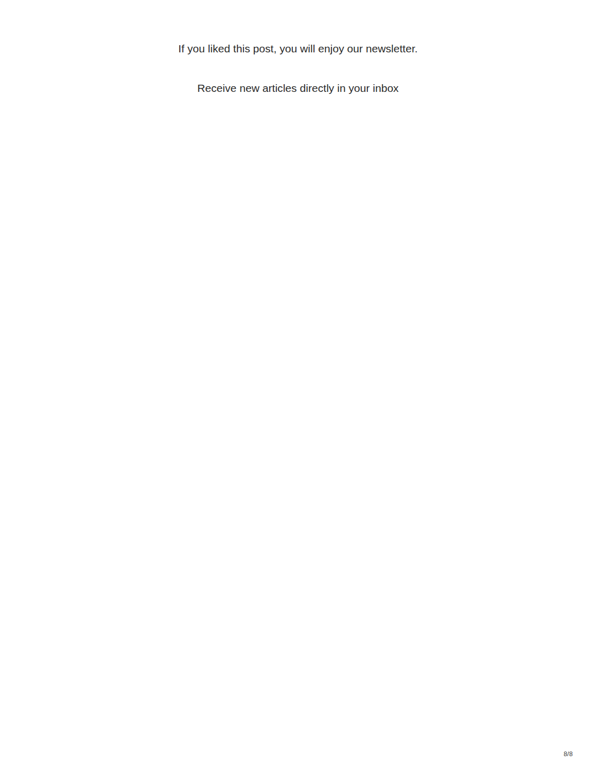If you liked this post, you will enjoy our newsletter.
Receive new articles directly in your inbox
8/8